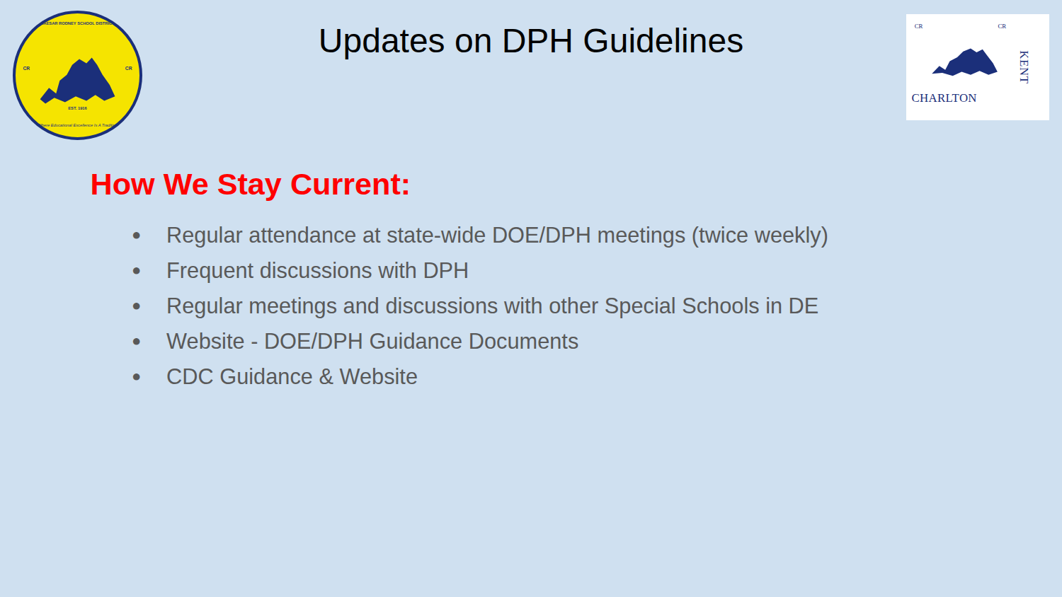CAESAR RODNEY SCHOOL DISTRICT CR CR EST. 1916 "Where Educational Excellence Is A Tradition"
CR CR
KENT CHARLTON
Updates on DPH Guidelines
How We Stay Current:
Regular attendance at state-wide DOE/DPH meetings (twice weekly)
Frequent discussions with DPH
Regular meetings and discussions with other Special Schools in DE
Website - DOE/DPH Guidance Documents
CDC Guidance & Website